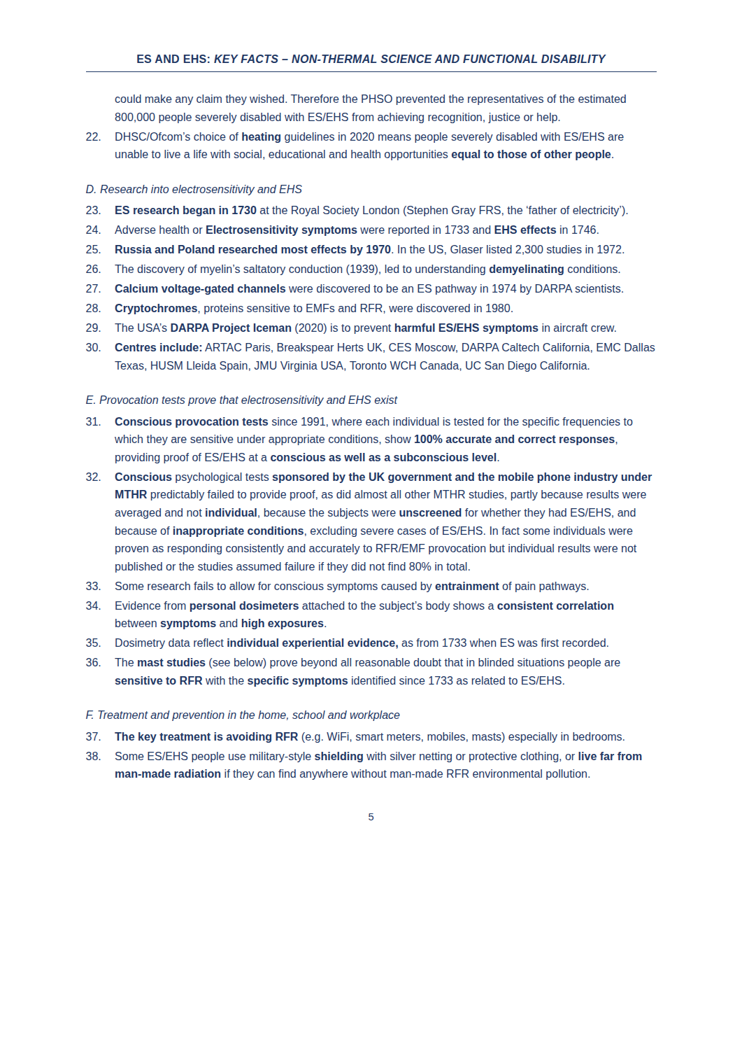ES AND EHS: KEY FACTS – NON-THERMAL SCIENCE AND FUNCTIONAL DISABILITY
could make any claim they wished. Therefore the PHSO prevented the representatives of the estimated 800,000 people severely disabled with ES/EHS from achieving recognition, justice or help.
22. DHSC/Ofcom’s choice of heating guidelines in 2020 means people severely disabled with ES/EHS are unable to live a life with social, educational and health opportunities equal to those of other people.
D. Research into electrosensitivity and EHS
23. ES research began in 1730 at the Royal Society London (Stephen Gray FRS, the ‘father of electricity’).
24. Adverse health or Electrosensitivity symptoms were reported in 1733 and EHS effects in 1746.
25. Russia and Poland researched most effects by 1970. In the US, Glaser listed 2,300 studies in 1972.
26. The discovery of myelin’s saltatory conduction (1939), led to understanding demyelinating conditions.
27. Calcium voltage-gated channels were discovered to be an ES pathway in 1974 by DARPA scientists.
28. Cryptochromes, proteins sensitive to EMFs and RFR, were discovered in 1980.
29. The USA’s DARPA Project Iceman (2020) is to prevent harmful ES/EHS symptoms in aircraft crew.
30. Centres include: ARTAC Paris, Breakspear Herts UK, CES Moscow, DARPA Caltech California, EMC Dallas Texas, HUSM Lleida Spain, JMU Virginia USA, Toronto WCH Canada, UC San Diego California.
E. Provocation tests prove that electrosensitivity and EHS exist
31. Conscious provocation tests since 1991, where each individual is tested for the specific frequencies to which they are sensitive under appropriate conditions, show 100% accurate and correct responses, providing proof of ES/EHS at a conscious as well as a subconscious level.
32. Conscious psychological tests sponsored by the UK government and the mobile phone industry under MTHR predictably failed to provide proof, as did almost all other MTHR studies, partly because results were averaged and not individual, because the subjects were unscreened for whether they had ES/EHS, and because of inappropriate conditions, excluding severe cases of ES/EHS. In fact some individuals were proven as responding consistently and accurately to RFR/EMF provocation but individual results were not published or the studies assumed failure if they did not find 80% in total.
33. Some research fails to allow for conscious symptoms caused by entrainment of pain pathways.
34. Evidence from personal dosimeters attached to the subject’s body shows a consistent correlation between symptoms and high exposures.
35. Dosimetry data reflect individual experiential evidence, as from 1733 when ES was first recorded.
36. The mast studies (see below) prove beyond all reasonable doubt that in blinded situations people are sensitive to RFR with the specific symptoms identified since 1733 as related to ES/EHS.
F. Treatment and prevention in the home, school and workplace
37. The key treatment is avoiding RFR (e.g. WiFi, smart meters, mobiles, masts) especially in bedrooms.
38. Some ES/EHS people use military-style shielding with silver netting or protective clothing, or live far from man-made radiation if they can find anywhere without man-made RFR environmental pollution.
5